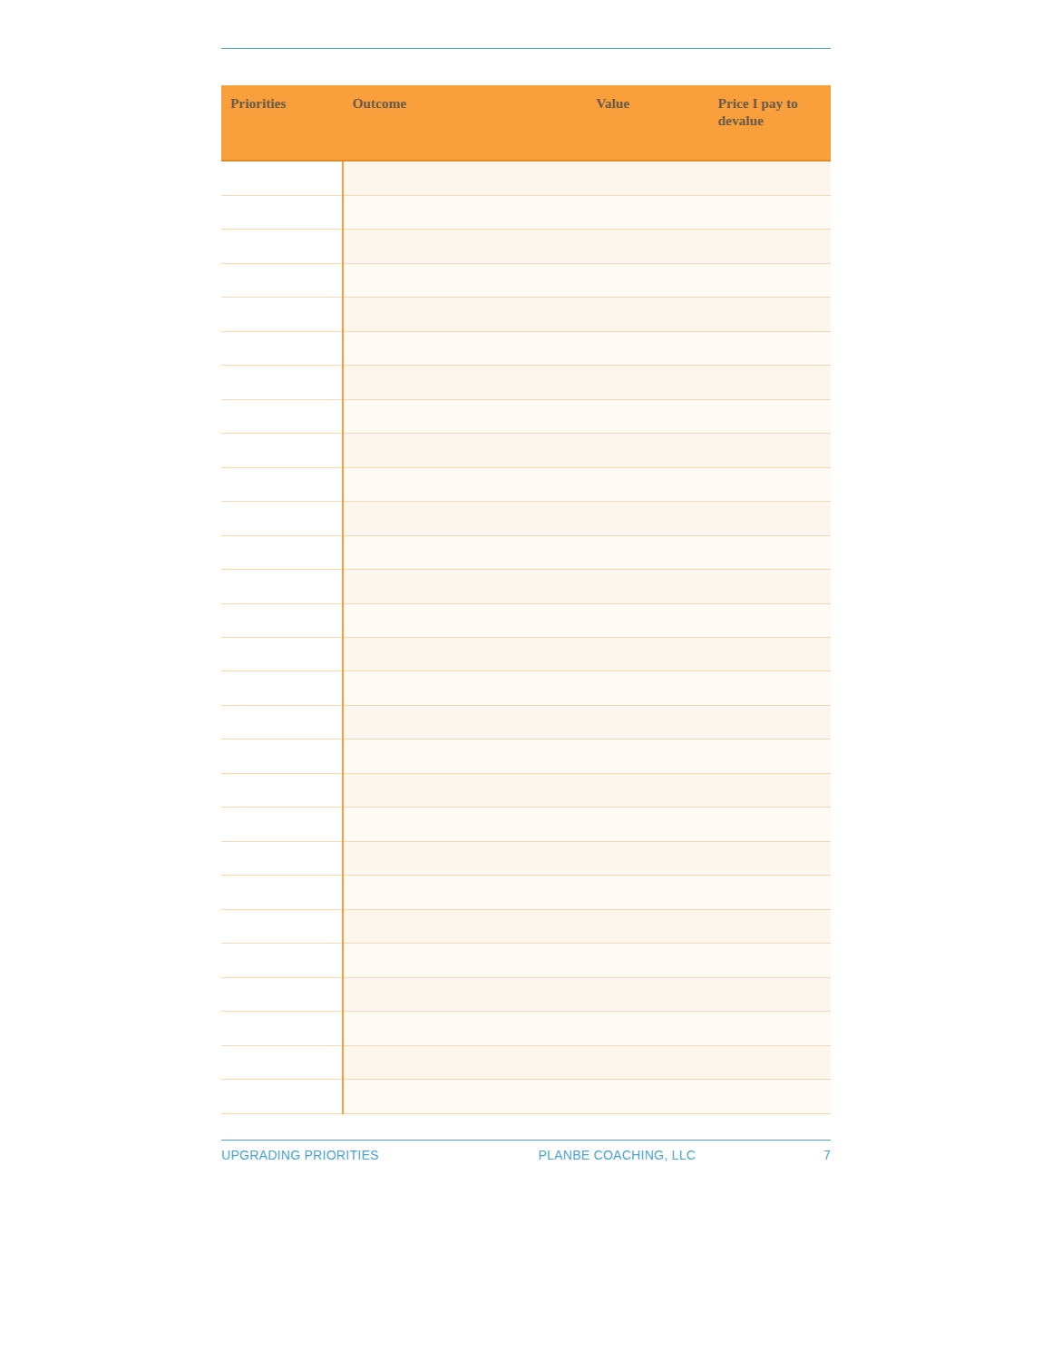| Priorities | Outcome | | Value | Price I pay to devalue |
| --- | --- | --- | --- | --- |
UPGRADING PRIORITIES
PLANBE COACHING, LLC
7